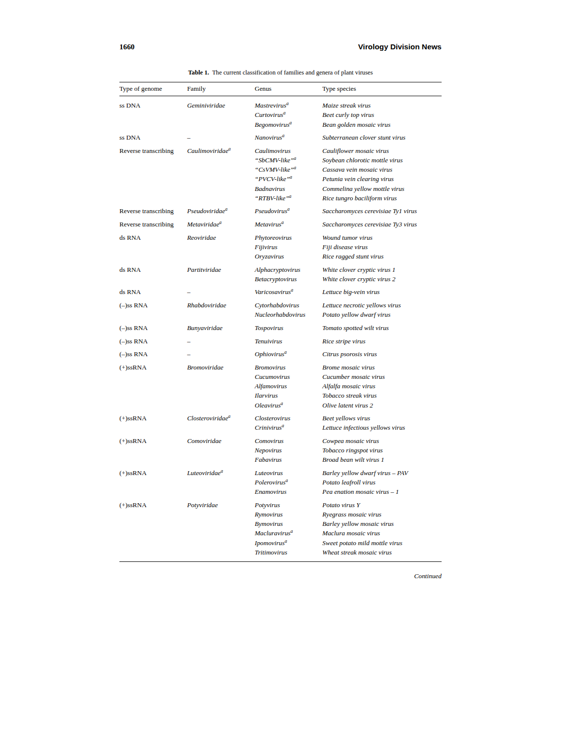1660
Virology Division News
Table 1. The current classification of families and genera of plant viruses
| Type of genome | Family | Genus | Type species |
| --- | --- | --- | --- |
| ss DNA | Geminiviridae | Mastrevirus a | Maize streak virus |
| | | Curtovirus a | Beet curly top virus |
| | | Begomovirus a | Bean golden mosaic virus |
| ss DNA | – | Nanovirus a | Subterranean clover stunt virus |
| Reverse transcribing | Caulimoviridae a | Caulimovirus | Cauliflower mosaic virus |
| | | “SbCMV-like” a | Soybean chlorotic mottle virus |
| | | “CsVMV-like” a | Cassava vein mosaic virus |
| | | “PVCV-like” a | Petunia vein clearing virus |
| | | Badnavirus | Commelina yellow mottle virus |
| | | “RTBV-like” a | Rice tungro baciliform virus |
| Reverse transcribing | Pseudoviridae a | Pseudovirus a | Saccharomyces cerevisiae Ty1 virus |
| Reverse transcribing | Metaviridae a | Metavirus a | Saccharomyces cerevisiae Ty3 virus |
| ds RNA | Reoviridae | Phytoreovirus | Wound tumor virus |
| | | Fijivirus | Fiji disease virus |
| | | Oryzavirus | Rice ragged stunt virus |
| ds RNA | Partitviridae | Alphacryptovirus | White clover cryptic virus 1 |
| | | Betacryptovirus | White clover cryptic virus 2 |
| ds RNA | – | Varicosavirus a | Lettuce big-vein virus |
| (–)ss RNA | Rhabdoviridae | Cytorhabdovirus | Lettuce necrotic yellows virus |
| | | Nucleorhabdovirus | Potato yellow dwarf virus |
| (–)ss RNA | Bunyaviridae | Tospovirus | Tomato spotted wilt virus |
| (–)ss RNA | – | Tenuivirus | Rice stripe virus |
| (–)ss RNA | – | Ophiovirus a | Citrus psorosis virus |
| (+)ssRNA | Bromoviridae | Bromovirus | Brome mosaic virus |
| | | Cucumovirus | Cucumber mosaic virus |
| | | Alfamovirus | Alfalfa mosaic virus |
| | | Ilarvirus | Tobacco streak virus |
| | | Oleavirus a | Olive latent virus 2 |
| (+)ssRNA | Closteroviridae a | Closterovirus | Beet yellows virus |
| | | Crinivirus a | Lettuce infectious yellows virus |
| (+)ssRNA | Comoviridae | Comovirus | Cowpea mosaic virus |
| | | Nepovirus | Tobacco ringspot virus |
| | | Fabavirus | Broad bean wilt virus 1 |
| (+)ssRNA | Luteoviridae a | Luteovirus | Barley yellow dwarf virus – PAV |
| | | Polerovirus a | Potato leafroll virus |
| | | Enamovirus | Pea enation mosaic virus – 1 |
| (+)ssRNA | Potyviridae | Potyvirus | Potato virus Y |
| | | Rymovirus | Ryegrass mosaic virus |
| | | Bymovirus | Barley yellow mosaic virus |
| | | Macluravirus a | Maclura mosaic virus |
| | | Ipomovirus a | Sweet potato mild mottle virus |
| | | Tritimovirus | Wheat streak mosaic virus |
Continued